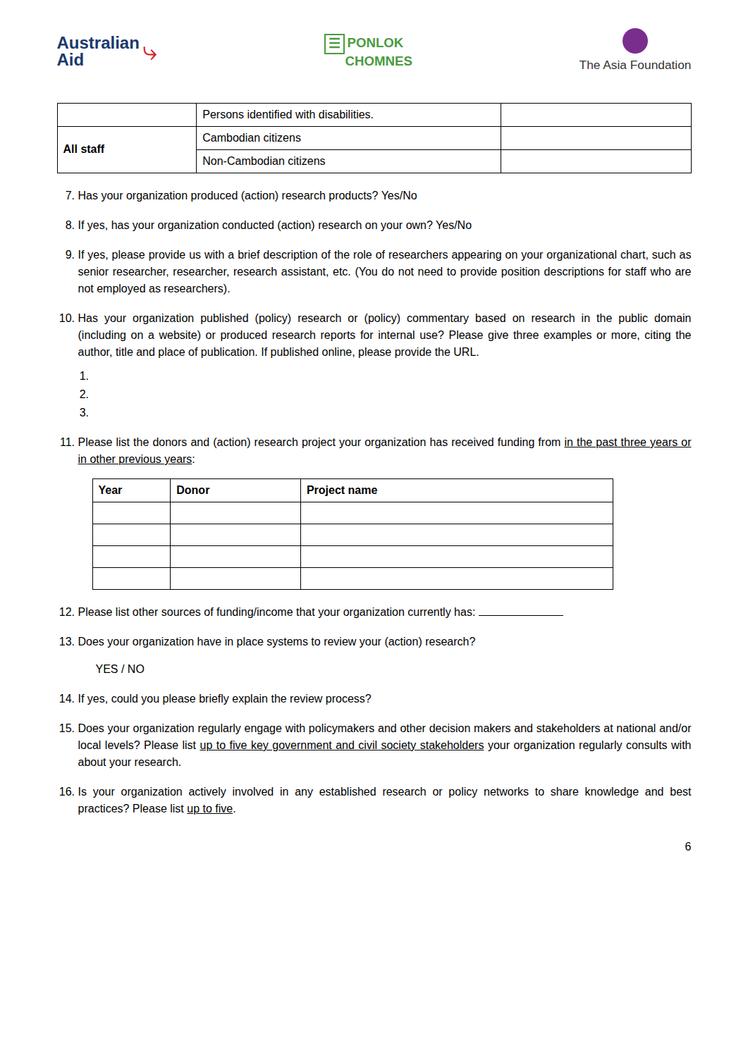AustralianAid
⤷
☰PONLOK
CHOMNES
The Asia Foundation
| | Persons identified with disabilities. | |
| All staff | Cambodian citizens | |
| Non-Cambodian citizens | |
Has your organization produced (action) research products? Yes/No
If yes, has your organization conducted (action) research on your own? Yes/No
If yes, please provide us with a brief description of the role of researchers appearing on your organizational chart, such as senior researcher, researcher, research assistant, etc. (You do not need to provide position descriptions for staff who are not employed as researchers).
Has your organization published (policy) research or (policy) commentary based on research in the public domain (including on a website) or produced research reports for internal use? Please give three examples or more, citing the author, title and place of publication. If published online, please provide the URL.
Please list the donors and (action) research project your organization has received funding from in the past three years or in other previous years:
| Year | Donor | Project name |
| --- | --- | --- |
Please list other sources of funding/income that your organization currently has:
Does your organization have in place systems to review your (action) research?
YES / NO
If yes, could you please briefly explain the review process?
Does your organization regularly engage with policymakers and other decision makers and stakeholders at national and/or local levels? Please list up to five key government and civil society stakeholders your organization regularly consults with about your research.
Is your organization actively involved in any established research or policy networks to share knowledge and best practices? Please list up to five.
6